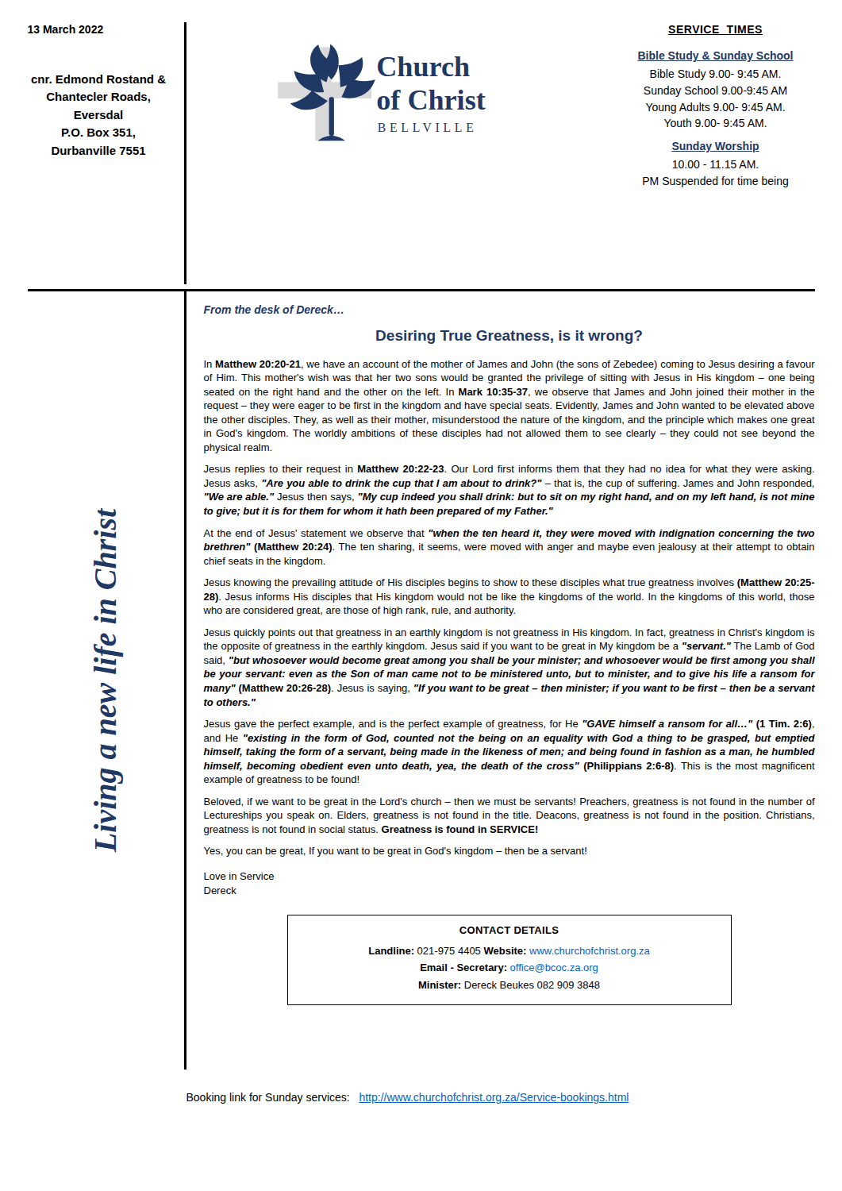13 March 2022
cnr. Edmond Rostand &
Chantecler Roads,
Eversdal
P.O. Box 351,
Durbanville 7551
Church of Christ BELLVILLE
SERVICE TIMES
Bible Study & Sunday School
Bible Study 9.00- 9:45 AM.
Sunday School 9.00-9:45 AM
Young Adults 9.00- 9:45 AM.
Youth 9.00- 9:45 AM.
Sunday Worship
10.00 - 11.15 AM.
PM Suspended for time being
Living a new life in Christ
From the desk of Dereck…
Desiring True Greatness, is it wrong?
In Matthew 20:20-21, we have an account of the mother of James and John (the sons of Zebedee) coming to Jesus desiring a favour of Him. This mother's wish was that her two sons would be granted the privilege of sitting with Jesus in His kingdom – one being seated on the right hand and the other on the left. In Mark 10:35-37, we observe that James and John joined their mother in the request – they were eager to be first in the kingdom and have special seats. Evidently, James and John wanted to be elevated above the other disciples. They, as well as their mother, misunderstood the nature of the kingdom, and the principle which makes one great in God's kingdom. The worldly ambitions of these disciples had not allowed them to see clearly – they could not see beyond the physical realm.
Jesus replies to their request in Matthew 20:22-23. Our Lord first informs them that they had no idea for what they were asking. Jesus asks, "Are you able to drink the cup that I am about to drink?" – that is, the cup of suffering. James and John responded, "We are able." Jesus then says, "My cup indeed you shall drink: but to sit on my right hand, and on my left hand, is not mine to give; but it is for them for whom it hath been prepared of my Father."
At the end of Jesus' statement we observe that "when the ten heard it, they were moved with indignation concerning the two brethren" (Matthew 20:24). The ten sharing, it seems, were moved with anger and maybe even jealousy at their attempt to obtain chief seats in the kingdom.
Jesus knowing the prevailing attitude of His disciples begins to show to these disciples what true greatness involves (Matthew 20:25-28). Jesus informs His disciples that His kingdom would not be like the kingdoms of the world. In the kingdoms of this world, those who are considered great, are those of high rank, rule, and authority.
Jesus quickly points out that greatness in an earthly kingdom is not greatness in His kingdom. In fact, greatness in Christ's kingdom is the opposite of greatness in the earthly kingdom. Jesus said if you want to be great in My kingdom be a "servant." The Lamb of God said, "but whosoever would become great among you shall be your minister; and whosoever would be first among you shall be your servant: even as the Son of man came not to be ministered unto, but to minister, and to give his life a ransom for many" (Matthew 20:26-28). Jesus is saying, "If you want to be great – then minister; if you want to be first – then be a servant to others."
Jesus gave the perfect example, and is the perfect example of greatness, for He "GAVE himself a ransom for all…" (1 Tim. 2:6), and He "existing in the form of God, counted not the being on an equality with God a thing to be grasped, but emptied himself, taking the form of a servant, being made in the likeness of men; and being found in fashion as a man, he humbled himself, becoming obedient even unto death, yea, the death of the cross" (Philippians 2:6-8). This is the most magnificent example of greatness to be found!
Beloved, if we want to be great in the Lord's church – then we must be servants! Preachers, greatness is not found in the number of Lectureships you speak on. Elders, greatness is not found in the title. Deacons, greatness is not found in the position. Christians, greatness is not found in social status. Greatness is found in SERVICE!
Yes, you can be great, If you want to be great in God's kingdom – then be a servant!
Love in Service
Dereck
CONTACT DETAILS
Landline: 021-975 4405 Website: www.churchofchrist.org.za
Email - Secretary: office@bcoc.za.org
Minister: Dereck Beukes 082 909 3848
Booking link for Sunday services: http://www.churchofchrist.org.za/Service-bookings.html